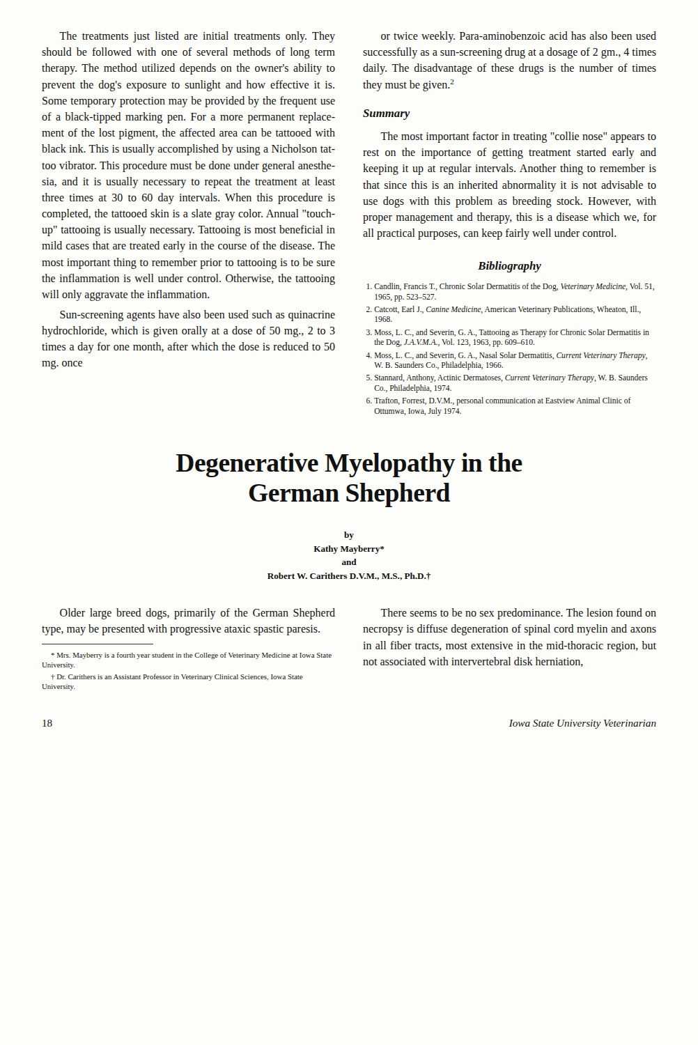The treatments just listed are initial treatments only. They should be followed with one of several methods of long term therapy. The method utilized depends on the owner's ability to prevent the dog's exposure to sunlight and how effective it is. Some temporary protection may be provided by the frequent use of a black-tipped marking pen. For a more permanent replacement of the lost pigment, the affected area can be tattooed with black ink. This is usually accomplished by using a Nicholson tattoo vibrator. This procedure must be done under general anesthesia, and it is usually necessary to repeat the treatment at least three times at 30 to 60 day intervals. When this procedure is completed, the tattooed skin is a slate gray color. Annual "touch-up" tattooing is usually necessary. Tattooing is most beneficial in mild cases that are treated early in the course of the disease. The most important thing to remember prior to tattooing is to be sure the inflammation is well under control. Otherwise, the tattooing will only aggravate the inflammation.
Sun-screening agents have also been used such as quinacrine hydrochloride, which is given orally at a dose of 50 mg., 2 to 3 times a day for one month, after which the dose is reduced to 50 mg. once
or twice weekly. Para-aminobenzoic acid has also been used successfully as a sun-screening drug at a dosage of 2 gm., 4 times daily. The disadvantage of these drugs is the number of times they must be given.2
Summary
The most important factor in treating "collie nose" appears to rest on the importance of getting treatment started early and keeping it up at regular intervals. Another thing to remember is that since this is an inherited abnormality it is not advisable to use dogs with this problem as breeding stock. However, with proper management and therapy, this is a disease which we, for all practical purposes, can keep fairly well under control.
Bibliography
Candlin, Francis T., Chronic Solar Dermatitis of the Dog, Veterinary Medicine, Vol. 51, 1965, pp. 523–527.
Catcott, Earl J., Canine Medicine, American Veterinary Publications, Wheaton, Ill., 1968.
Moss, L. C., and Severin, G. A., Tattooing as Therapy for Chronic Solar Dermatitis in the Dog, J.A.V.M.A., Vol. 123, 1963, pp. 609–610.
Moss, L. C., and Severin, G. A., Nasal Solar Dermatitis, Current Veterinary Therapy, W. B. Saunders Co., Philadelphia, 1966.
Stannard, Anthony, Actinic Dermatoses, Current Veterinary Therapy, W. B. Saunders Co., Philadelphia, 1974.
Trafton, Forrest, D.V.M., personal communication at Eastview Animal Clinic of Ottumwa, Iowa, July 1974.
Degenerative Myelopathy in the
German Shepherd
by
Kathy Mayberry*
and
Robert W. Carithers D.V.M., M.S., Ph.D.†
Older large breed dogs, primarily of the German Shepherd type, may be presented with progressive ataxic spastic paresis.
* Mrs. Mayberry is a fourth year student in the College of Veterinary Medicine at Iowa State University.
† Dr. Carithers is an Assistant Professor in Veterinary Clinical Sciences, Iowa State University.
There seems to be no sex predominance. The lesion found on necropsy is diffuse degeneration of spinal cord myelin and axons in all fiber tracts, most extensive in the mid-thoracic region, but not associated with intervertebral disk herniation,
18 Iowa State University Veterinarian